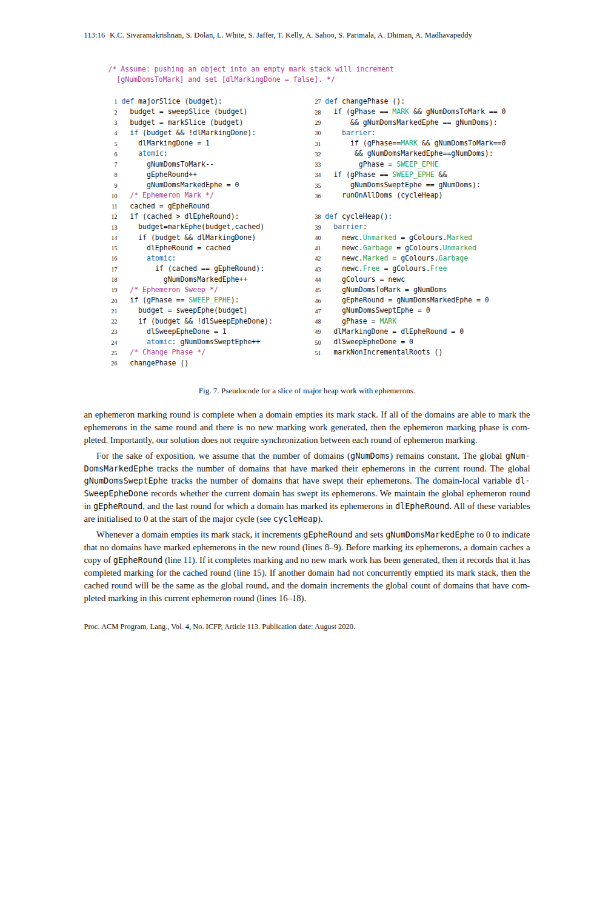113:16 K.C. Sivaramakrishnan, S. Dolan, L. White, S. Jaffer, T. Kelly, A. Sahoo, S. Parimala, A. Dhiman, A. Madhavapeddy
/* Assume: pushing an object into an empty mark stack will increment [gNumDomsToMark] and set [dlMarkingDone = false]. */
1 def majorSlice (budget):
2 budget = sweepSlice (budget)
3 budget = markSlice (budget)
4 if (budget && !dlMarkingDone):
5 dlMarkingDone = 1
6 atomic:
7 gNumDomsToMark--
8 gEpheRound++
9 gNumDomsMarkedEphe = 0
10 /* Ephemeron Mark */
11 cached = gEpheRound
12 if (cached > dlEpheRound):
13 budget=markEphe(budget,cached)
14 if (budget && dlMarkingDone)
15 dlEpheRound = cached
16 atomic:
17 if (cached == gEpheRound):
18 gNumDomsMarkedEphe++
19 /* Ephemeron Sweep */
20 if (gPhase == SWEEP_EPHE):
21 budget = sweepEphe(budget)
22 if (budget && !dlSweepEpheDone):
23 dlSweepEpheDone = 1
24 atomic: gNumDomsSweptEphe++
25 /* Change Phase */
26 changePhase ()
27 def changePhase ():
28 if (gPhase == MARK && gNumDomsToMark == 0
29 && gNumDomsMarkedEphe == gNumDoms):
30 barrier:
31 if (gPhase==MARK && gNumDomsToMark==0
32 && gNumDomsMarkedEphe==gNumDoms):
33 gPhase = SWEEP_EPHE
34 if (gPhase == SWEEP_EPHE &&
35 gNumDomsSweptEphe == gNumDoms):
36 runOnAllDoms (cycleHeap)
37
38 def cycleHeap():
39 barrier:
40 newc.Unmarked = gColours.Marked
41 newc.Garbage = gColours.Unmarked
42 newc.Marked = gColours.Garbage
43 newc.Free = gColours.Free
44 gColours = newc
45 gNumDomsToMark = gNumDoms
46 gEpheRound = gNumDomsMarkedEphe = 0
47 gNumDomsSweptEphe = 0
48 gPhase = MARK
49 dlMarkingDone = dlEpheRound = 0
50 dlSweepEpheDone = 0
51 markNonIncrementalRoots ()
Fig. 7. Pseudocode for a slice of major heap work with ephemerons.
an ephemeron marking round is complete when a domain empties its mark stack. If all of the domains are able to mark the ephemerons in the same round and there is no new marking work generated, then the ephemeron marking phase is completed. Importantly, our solution does not require synchronization between each round of ephemeron marking.
For the sake of exposition, we assume that the number of domains (gNumDoms) remains constant. The global gNumDomsMarkedEphe tracks the number of domains that have marked their ephemerons in the current round. The global gNumDomsSweptEphe tracks the number of domains that have swept their ephemerons. The domain-local variable dlSweepEpheDone records whether the current domain has swept its ephemerons. We maintain the global ephemeron round in gEpheRound, and the last round for which a domain has marked its ephemerons in dlEpheRound. All of these variables are initialised to 0 at the start of the major cycle (see cycleHeap).
Whenever a domain empties its mark stack, it increments gEpheRound and sets gNumDomsMarkedEphe to 0 to indicate that no domains have marked ephemerons in the new round (lines 8–9). Before marking its ephemerons, a domain caches a copy of gEpheRound (line 11). If it completes marking and no new mark work has been generated, then it records that it has completed marking for the cached round (line 15). If another domain had not concurrently emptied its mark stack, then the cached round will be the same as the global round, and the domain increments the global count of domains that have completed marking in this current ephemeron round (lines 16–18).
Proc. ACM Program. Lang., Vol. 4, No. ICFP, Article 113. Publication date: August 2020.